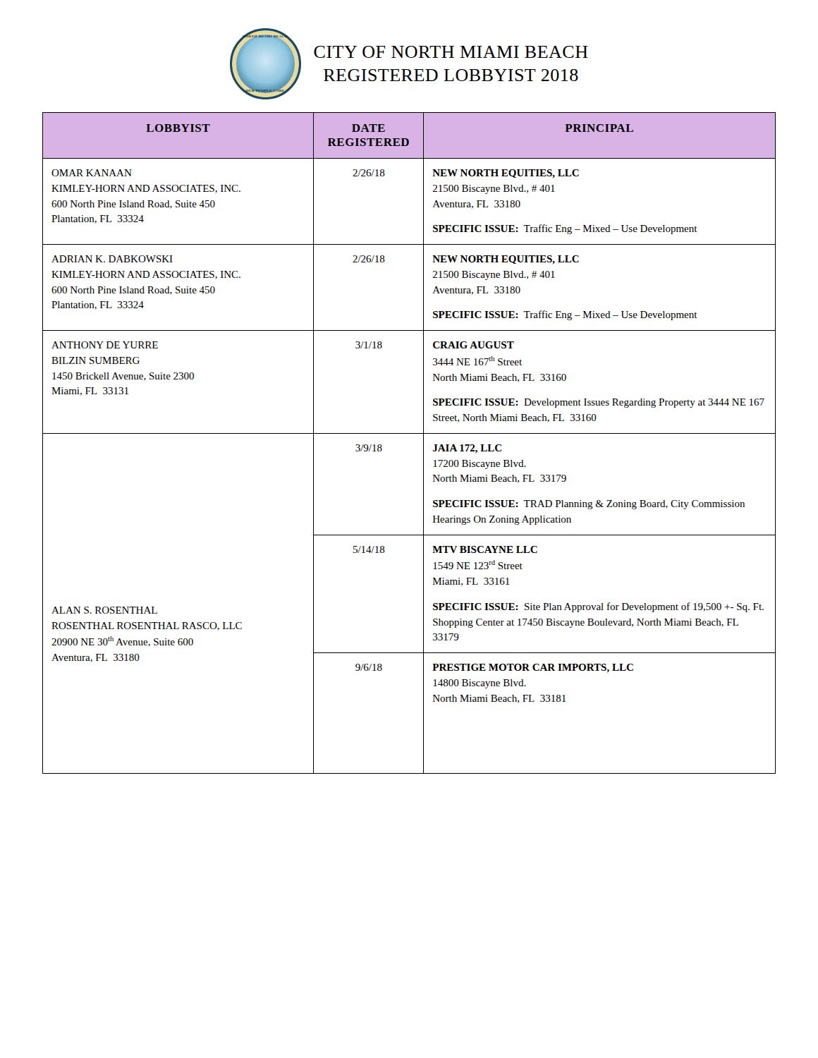CITY OF NORTH MIAMI BEACH
REGISTERED LOBBYIST 2018
| LOBBYIST | DATE REGISTERED | PRINCIPAL |
| --- | --- | --- |
| OMAR KANAAN KIMLEY-HORN AND ASSOCIATES, INC. 600 North Pine Island Road, Suite 450 Plantation, FL 33324 | 2/26/18 | New North Equities, LLC 21500 Biscayne Blvd., # 401 Aventura, FL 33180 SPECIFIC ISSUE: Traffic Eng – Mixed – Use Development |
| ADRIAN K. DABKOWSKI KIMLEY-HORN AND ASSOCIATES, INC. 600 North Pine Island Road, Suite 450 Plantation, FL 33324 | 2/26/18 | New North Equities, LLC 21500 Biscayne Blvd., # 401 Aventura, FL 33180 SPECIFIC ISSUE: Traffic Eng – Mixed – Use Development |
| ANTHONY DE YURRE BILZIN SUMBERG 1450 Brickell Avenue, Suite 2300 Miami, FL 33131 | 3/1/18 | Craig August 3444 NE 167 th Street North Miami Beach, FL 33160 SPECIFIC ISSUE: Development Issues Regarding Property at 3444 NE 167 Street, North Miami Beach, FL 33160 |
| ALAN S. ROSENTHAL ROSENTHAL ROSENTHAL RASCO, LLC 20900 NE 30 th Avenue, Suite 600 Aventura, FL 33180 | 3/9/18 | JAIA 172, LLC 17200 Biscayne Blvd. North Miami Beach, FL 33179 SPECIFIC ISSUE: TRAD Planning & Zoning Board, City Commission Hearings On Zoning Application |
| 5/14/18 | MTV Biscayne LLC 1549 NE 123 rd Street Miami, FL 33161 SPECIFIC ISSUE: Site Plan Approval for Development of 19,500 +- Sq. Ft. Shopping Center at 17450 Biscayne Boulevard, North Miami Beach, FL 33179 |
| 9/6/18 | Prestige Motor Car Imports, LLC 14800 Biscayne Blvd. North Miami Beach, FL 33181 |